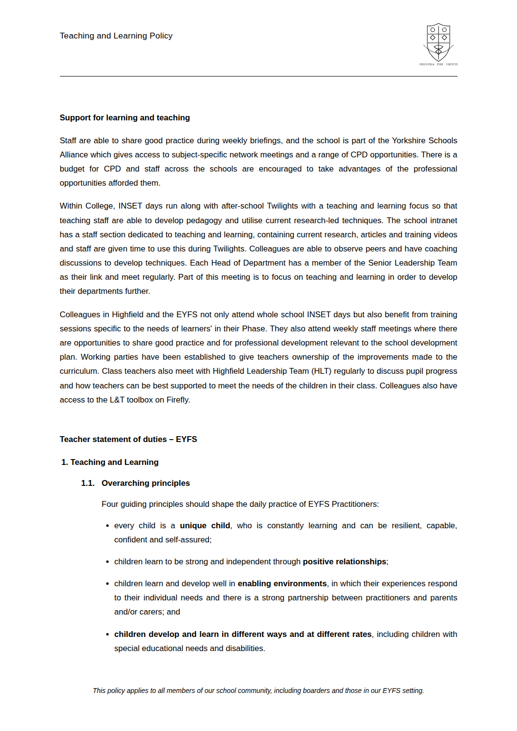Teaching and Learning Policy
INDUSTRIA · FIDE · VIRTUTE
Support for learning and teaching
Staff are able to share good practice during weekly briefings, and the school is part of the Yorkshire Schools Alliance which gives access to subject-specific network meetings and a range of CPD opportunities. There is a budget for CPD and staff across the schools are encouraged to take advantages of the professional opportunities afforded them.
Within College, INSET days run along with after-school Twilights with a teaching and learning focus so that teaching staff are able to develop pedagogy and utilise current research-led techniques. The school intranet has a staff section dedicated to teaching and learning, containing current research, articles and training videos and staff are given time to use this during Twilights. Colleagues are able to observe peers and have coaching discussions to develop techniques. Each Head of Department has a member of the Senior Leadership Team as their link and meet regularly. Part of this meeting is to focus on teaching and learning in order to develop their departments further.
Colleagues in Highfield and the EYFS not only attend whole school INSET days but also benefit from training sessions specific to the needs of learners' in their Phase. They also attend weekly staff meetings where there are opportunities to share good practice and for professional development relevant to the school development plan. Working parties have been established to give teachers ownership of the improvements made to the curriculum. Class teachers also meet with Highfield Leadership Team (HLT) regularly to discuss pupil progress and how teachers can be best supported to meet the needs of the children in their class. Colleagues also have access to the L&T toolbox on Firefly.
Teacher statement of duties – EYFS
Teaching and Learning
Overarching principles
Four guiding principles should shape the daily practice of EYFS Practitioners:
every child is a unique child, who is constantly learning and can be resilient, capable, confident and self-assured;
children learn to be strong and independent through positive relationships;
children learn and develop well in enabling environments, in which their experiences respond to their individual needs and there is a strong partnership between practitioners and parents and/or carers; and
children develop and learn in different ways and at different rates, including children with special educational needs and disabilities.
This policy applies to all members of our school community, including boarders and those in our EYFS setting.